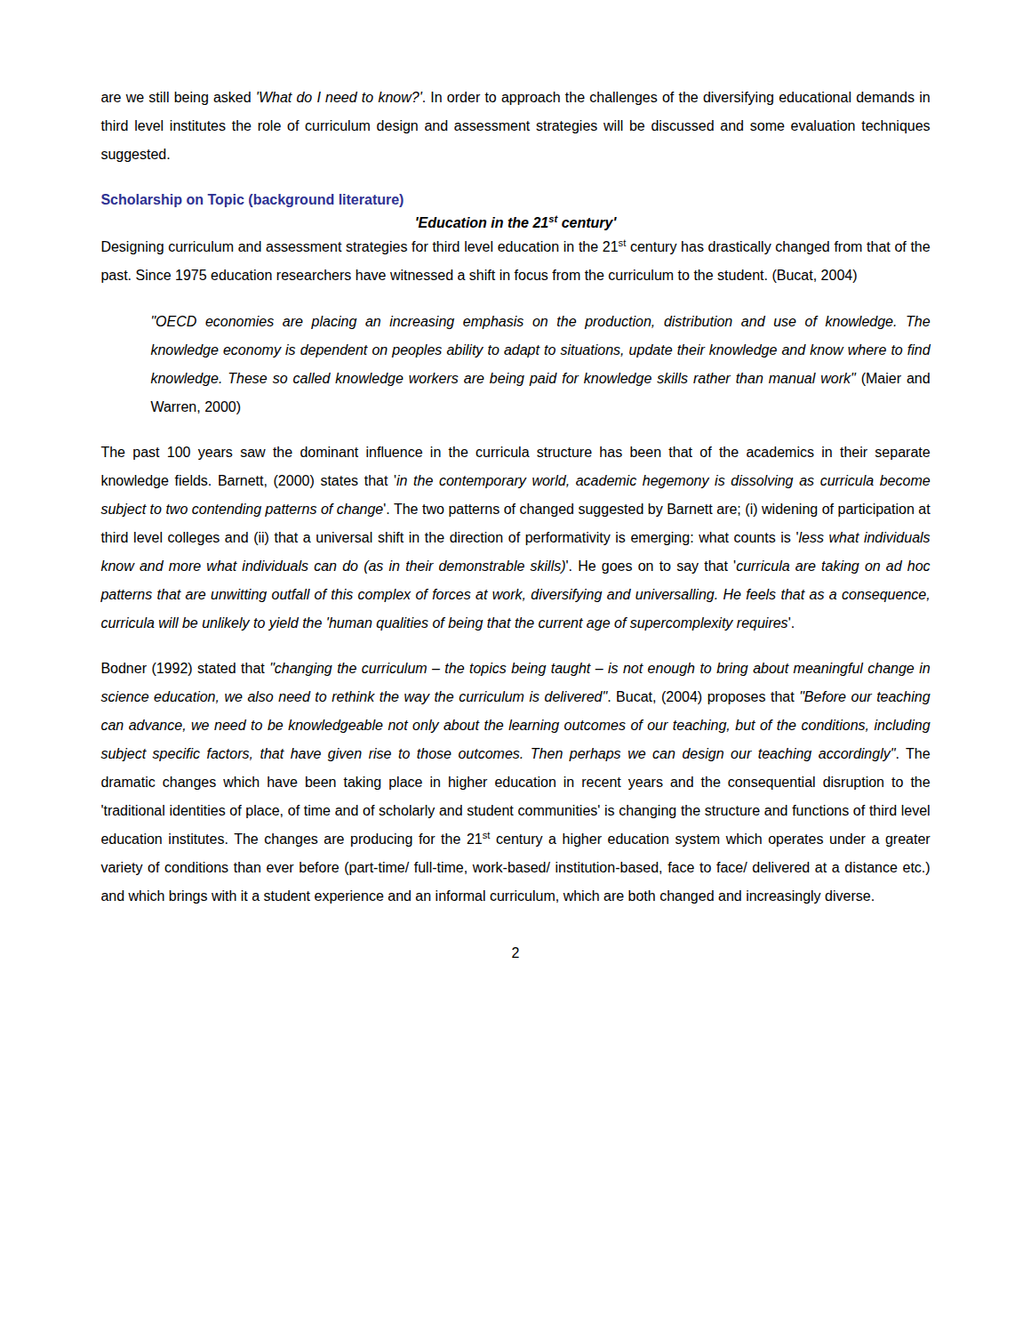are we still being asked 'What do I need to know?'. In order to approach the challenges of the diversifying educational demands in third level institutes the role of curriculum design and assessment strategies will be discussed and some evaluation techniques suggested.
Scholarship on Topic (background literature)
'Education in the 21st century'
Designing curriculum and assessment strategies for third level education in the 21st century has drastically changed from that of the past. Since 1975 education researchers have witnessed a shift in focus from the curriculum to the student. (Bucat, 2004)
"OECD economies are placing an increasing emphasis on the production, distribution and use of knowledge. The knowledge economy is dependent on peoples ability to adapt to situations, update their knowledge and know where to find knowledge. These so called knowledge workers are being paid for knowledge skills rather than manual work" (Maier and Warren, 2000)
The past 100 years saw the dominant influence in the curricula structure has been that of the academics in their separate knowledge fields. Barnett, (2000) states that 'in the contemporary world, academic hegemony is dissolving as curricula become subject to two contending patterns of change'. The two patterns of changed suggested by Barnett are; (i) widening of participation at third level colleges and (ii) that a universal shift in the direction of performativity is emerging: what counts is 'less what individuals know and more what individuals can do (as in their demonstrable skills)'. He goes on to say that 'curricula are taking on ad hoc patterns that are unwitting outfall of this complex of forces at work, diversifying and universalling. He feels that as a consequence, curricula will be unlikely to yield the 'human qualities of being that the current age of supercomplexity requires'.
Bodner (1992) stated that "changing the curriculum – the topics being taught – is not enough to bring about meaningful change in science education, we also need to rethink the way the curriculum is delivered". Bucat, (2004) proposes that "Before our teaching can advance, we need to be knowledgeable not only about the learning outcomes of our teaching, but of the conditions, including subject specific factors, that have given rise to those outcomes. Then perhaps we can design our teaching accordingly". The dramatic changes which have been taking place in higher education in recent years and the consequential disruption to the 'traditional identities of place, of time and of scholarly and student communities' is changing the structure and functions of third level education institutes. The changes are producing for the 21st century a higher education system which operates under a greater variety of conditions than ever before (part-time/ full-time, work-based/ institution-based, face to face/ delivered at a distance etc.) and which brings with it a student experience and an informal curriculum, which are both changed and increasingly diverse.
2